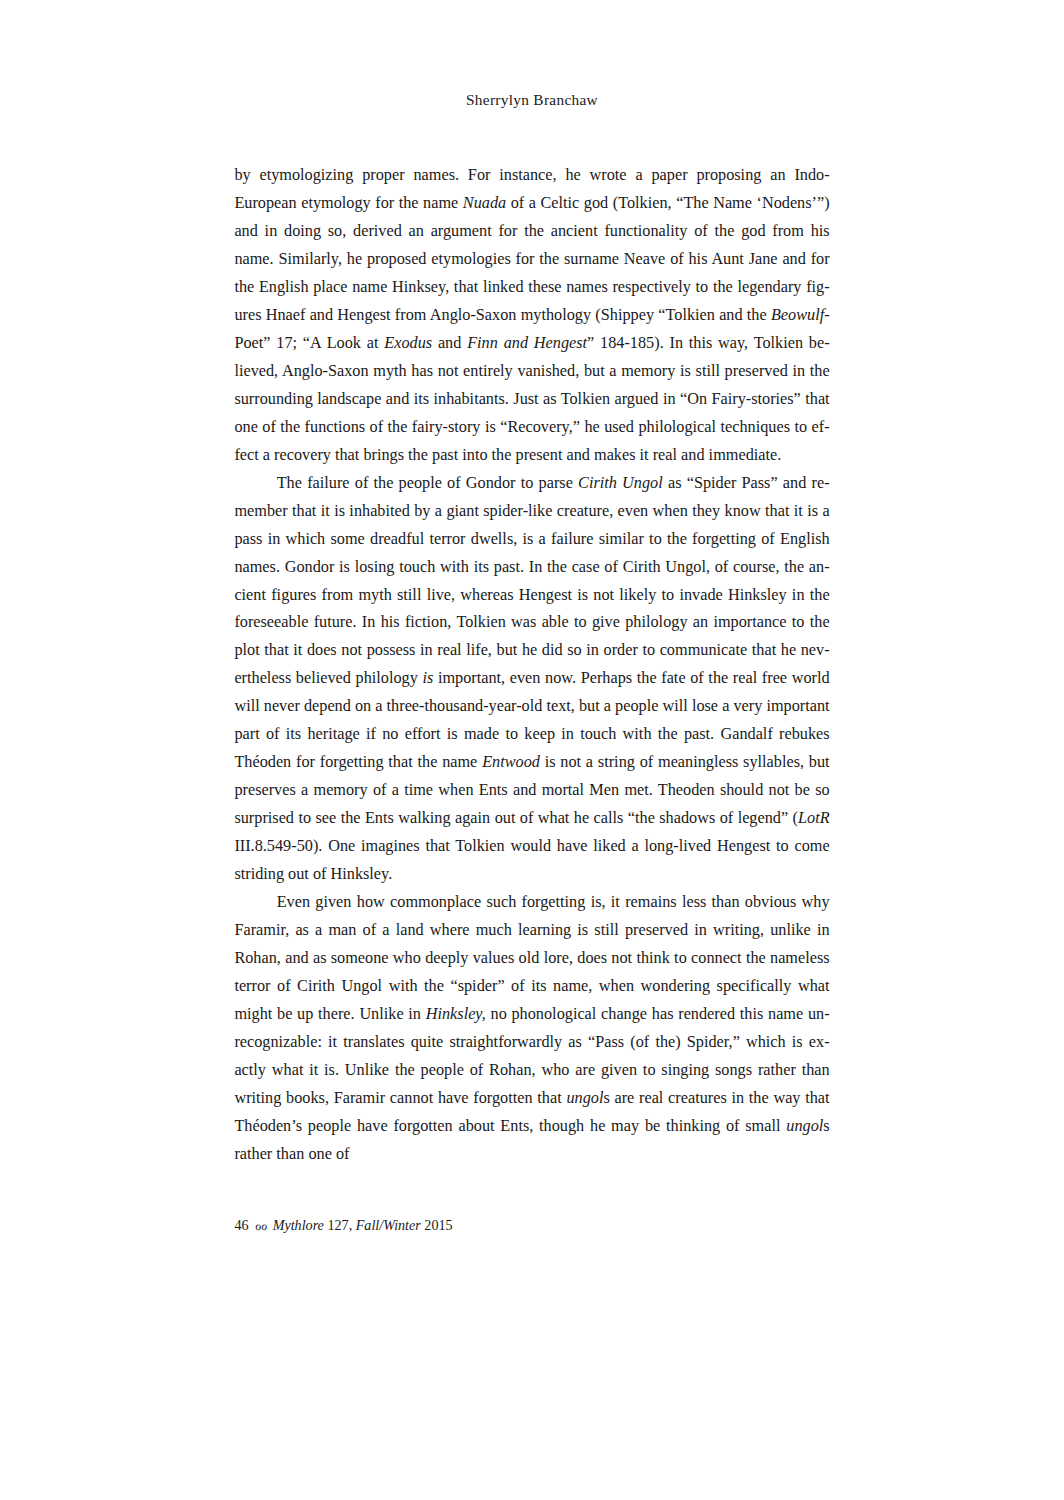Sherrylyn Branchaw
by etymologizing proper names. For instance, he wrote a paper proposing an Indo-European etymology for the name Nuada of a Celtic god (Tolkien, “The Name ‘Nodens’”) and in doing so, derived an argument for the ancient functionality of the god from his name. Similarly, he proposed etymologies for the surname Neave of his Aunt Jane and for the English place name Hinksey, that linked these names respectively to the legendary figures Hnaef and Hengest from Anglo-Saxon mythology (Shippey “Tolkien and the Beowulf-Poet” 17; “A Look at Exodus and Finn and Hengest” 184-185). In this way, Tolkien believed, Anglo-Saxon myth has not entirely vanished, but a memory is still preserved in the surrounding landscape and its inhabitants. Just as Tolkien argued in “On Fairy-stories” that one of the functions of the fairy-story is “Recovery,” he used philological techniques to effect a recovery that brings the past into the present and makes it real and immediate.
The failure of the people of Gondor to parse Cirith Ungol as “Spider Pass” and remember that it is inhabited by a giant spider-like creature, even when they know that it is a pass in which some dreadful terror dwells, is a failure similar to the forgetting of English names. Gondor is losing touch with its past. In the case of Cirith Ungol, of course, the ancient figures from myth still live, whereas Hengest is not likely to invade Hinksley in the foreseeable future. In his fiction, Tolkien was able to give philology an importance to the plot that it does not possess in real life, but he did so in order to communicate that he nevertheless believed philology is important, even now. Perhaps the fate of the real free world will never depend on a three-thousand-year-old text, but a people will lose a very important part of its heritage if no effort is made to keep in touch with the past. Gandalf rebukes Théoden for forgetting that the name Entwood is not a string of meaningless syllables, but preserves a memory of a time when Ents and mortal Men met. Theoden should not be so surprised to see the Ents walking again out of what he calls “the shadows of legend” (LotR III.8.549-50). One imagines that Tolkien would have liked a long-lived Hengest to come striding out of Hinksley.
Even given how commonplace such forgetting is, it remains less than obvious why Faramir, as a man of a land where much learning is still preserved in writing, unlike in Rohan, and as someone who deeply values old lore, does not think to connect the nameless terror of Cirith Ungol with the “spider” of its name, when wondering specifically what might be up there. Unlike in Hinksley, no phonological change has rendered this name unrecognizable: it translates quite straightforwardly as “Pass (of the) Spider,” which is exactly what it is. Unlike the people of Rohan, who are given to singing songs rather than writing books, Faramir cannot have forgotten that ungols are real creatures in the way that Théoden’s people have forgotten about Ents, though he may be thinking of small ungols rather than one of
46 ℴℴ Mythlore 127, Fall/Winter 2015